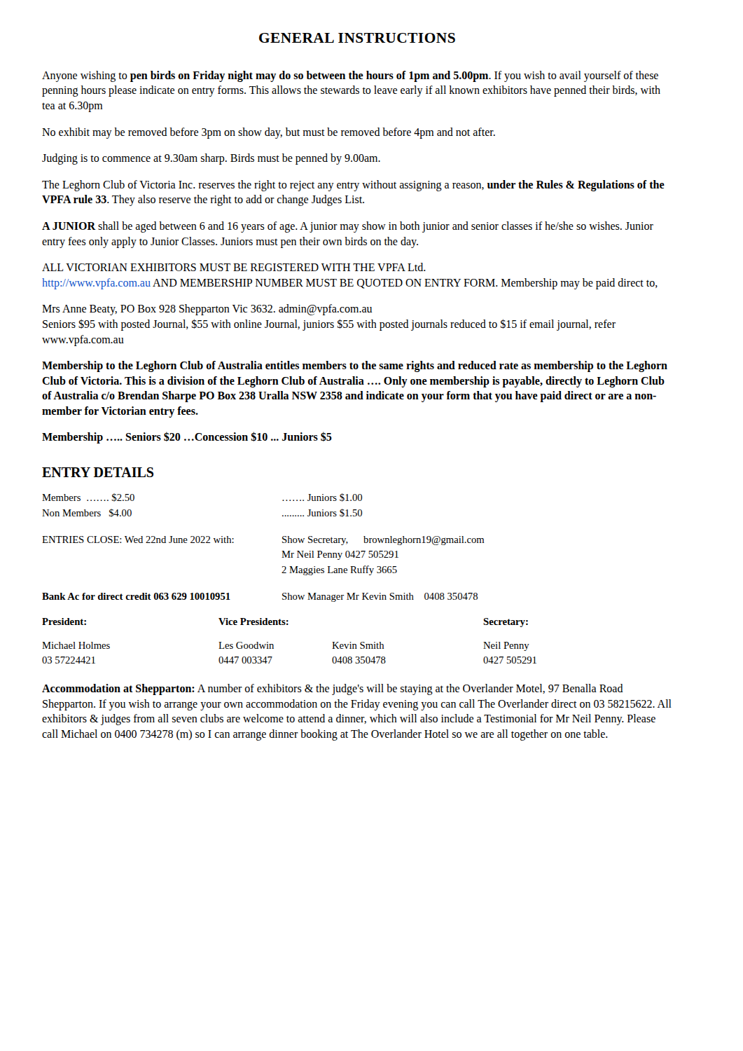GENERAL INSTRUCTIONS
Anyone wishing to pen birds on Friday night may do so between the hours of 1pm and 5.00pm. If you wish to avail yourself of these penning hours please indicate on entry forms. This allows the stewards to leave early if all known exhibitors have penned their birds, with tea at 6.30pm
No exhibit may be removed before 3pm on show day, but must be removed before 4pm and not after.
Judging is to commence at 9.30am sharp. Birds must be penned by 9.00am.
The Leghorn Club of Victoria Inc. reserves the right to reject any entry without assigning a reason, under the Rules & Regulations of the VPFA rule 33. They also reserve the right to add or change Judges List.
A JUNIOR shall be aged between 6 and 16 years of age. A junior may show in both junior and senior classes if he/she so wishes. Junior entry fees only apply to Junior Classes. Juniors must pen their own birds on the day.
ALL VICTORIAN EXHIBITORS MUST BE REGISTERED WITH THE VPFA Ltd.
http://www.vpfa.com.au AND MEMBERSHIP NUMBER MUST BE QUOTED ON ENTRY FORM. Membership may be paid direct to,
Mrs Anne Beaty, PO Box 928 Shepparton Vic 3632. admin@vpfa.com.au
Seniors $95 with posted Journal, $55 with online Journal, juniors $55 with posted journals reduced to $15 if email journal, refer www.vpfa.com.au
Membership to the Leghorn Club of Australia entitles members to the same rights and reduced rate as membership to the Leghorn Club of Victoria. This is a division of the Leghorn Club of Australia …. Only one membership is payable, directly to Leghorn Club of Australia c/o Brendan Sharpe PO Box 238 Uralla NSW 2358 and indicate on your form that you have paid direct or are a non-member for Victorian entry fees.
Membership ….. Seniors $20 …Concession $10 ... Juniors $5
ENTRY DETAILS
| Members ……. $2.50 | ……. Juniors $1.00 | |
| Non Members $4.00 | ......... Juniors $1.50 | |
| ENTRIES CLOSE: Wed 22nd June 2022 with: | Show Secretary, brownleghorn19@gmail.com |
| | Mr Neil Penny 0427 505291 |
| | 2 Maggies Lane Ruffy 3665 |
| Bank Ac for direct credit 063 629 10010951 | Show Manager Mr Kevin Smith 0408 350478 |
| President: | Vice Presidents: | | Secretary: |
| --- | --- | --- | --- |
| Michael Holmes | Les Goodwin | Kevin Smith | Neil Penny |
| 03 57224421 | 0447 003347 | 0408 350478 | 0427 505291 |
Accommodation at Shepparton: A number of exhibitors & the judge's will be staying at the Overlander Motel, 97 Benalla Road Shepparton. If you wish to arrange your own accommodation on the Friday evening you can call The Overlander direct on 03 58215622. All exhibitors & judges from all seven clubs are welcome to attend a dinner, which will also include a Testimonial for Mr Neil Penny. Please call Michael on 0400 734278 (m) so I can arrange dinner booking at The Overlander Hotel so we are all together on one table.